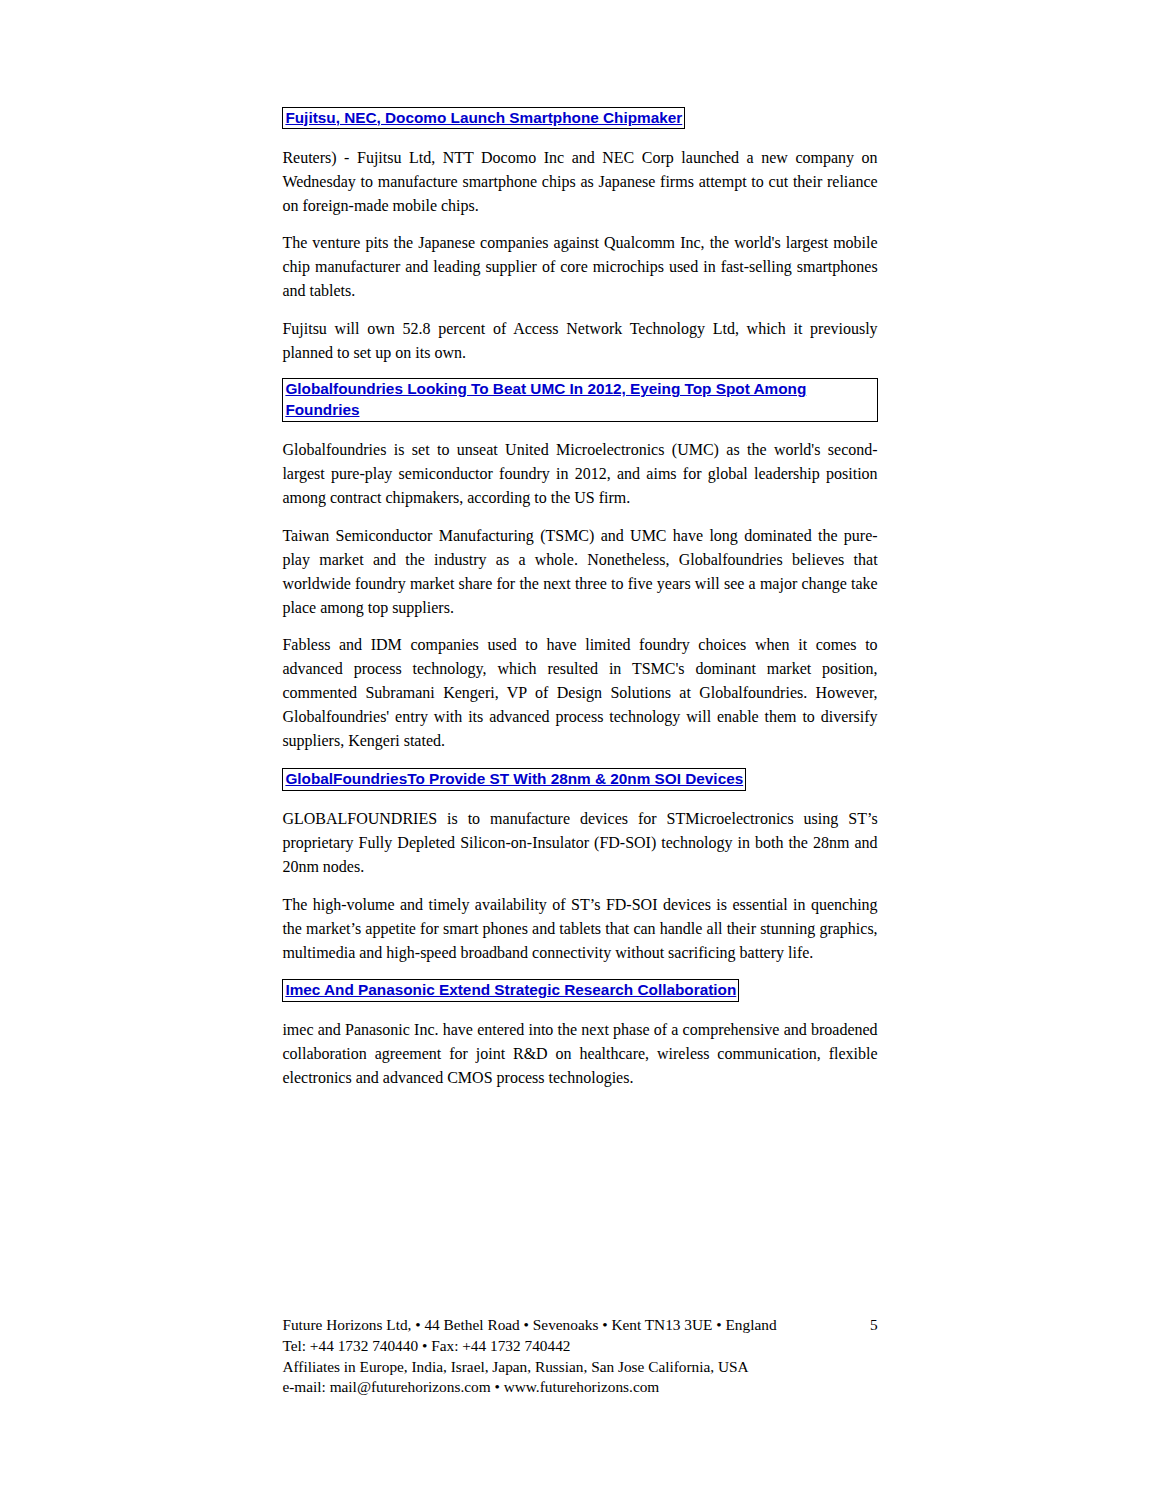Fujitsu, NEC, Docomo Launch Smartphone Chipmaker
Reuters) - Fujitsu Ltd, NTT Docomo Inc and NEC Corp launched a new company on Wednesday to manufacture smartphone chips as Japanese firms attempt to cut their reliance on foreign-made mobile chips.
The venture pits the Japanese companies against Qualcomm Inc, the world's largest mobile chip manufacturer and leading supplier of core microchips used in fast-selling smartphones and tablets.
Fujitsu will own 52.8 percent of Access Network Technology Ltd, which it previously planned to set up on its own.
Globalfoundries Looking To Beat UMC In 2012, Eyeing Top Spot Among Foundries
Globalfoundries is set to unseat United Microelectronics (UMC) as the world's second-largest pure-play semiconductor foundry in 2012, and aims for global leadership position among contract chipmakers, according to the US firm.
Taiwan Semiconductor Manufacturing (TSMC) and UMC have long dominated the pure-play market and the industry as a whole. Nonetheless, Globalfoundries believes that worldwide foundry market share for the next three to five years will see a major change take place among top suppliers.
Fabless and IDM companies used to have limited foundry choices when it comes to advanced process technology, which resulted in TSMC's dominant market position, commented Subramani Kengeri, VP of Design Solutions at Globalfoundries. However, Globalfoundries' entry with its advanced process technology will enable them to diversify suppliers, Kengeri stated.
GlobalFoundriesTo Provide ST With 28nm & 20nm SOI Devices
GLOBALFOUNDRIES is to manufacture devices for STMicroelectronics using ST’s proprietary Fully Depleted Silicon-on-Insulator (FD-SOI) technology in both the 28nm and 20nm nodes.
The high-volume and timely availability of ST’s FD-SOI devices is essential in quenching the market’s appetite for smart phones and tablets that can handle all their stunning graphics, multimedia and high-speed broadband connectivity without sacrificing battery life.
Imec And Panasonic Extend Strategic Research Collaboration
imec and Panasonic Inc. have entered into the next phase of a comprehensive and broadened collaboration agreement for joint R&D on healthcare, wireless communication, flexible electronics and advanced CMOS process technologies.
5
Future Horizons Ltd, • 44 Bethel Road • Sevenoaks • Kent TN13 3UE • England
Tel: +44 1732 740440 • Fax: +44 1732 740442
Affiliates in Europe, India, Israel, Japan, Russian, San Jose California, USA
e-mail: mail@futurehorizons.com • www.futurehorizons.com